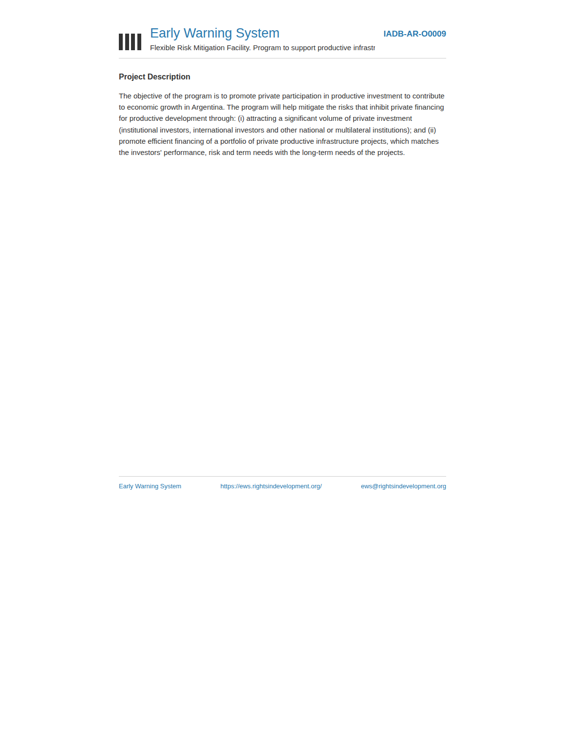Early Warning System
Flexible Risk Mitigation Facility. Program to support productive infrastructure financing in Argenti
IADB-AR-O0009
Project Description
The objective of the program is to promote private participation in productive investment to contribute to economic growth in Argentina. The program will help mitigate the risks that inhibit private financing for productive development through: (i) attracting a significant volume of private investment (institutional investors, international investors and other national or multilateral institutions); and (ii) promote efficient financing of a portfolio of private productive infrastructure projects, which matches the investors' performance, risk and term needs with the long-term needs of the projects.
Early Warning System
https://ews.rightsindevelopment.org/
ews@rightsindevelopment.org